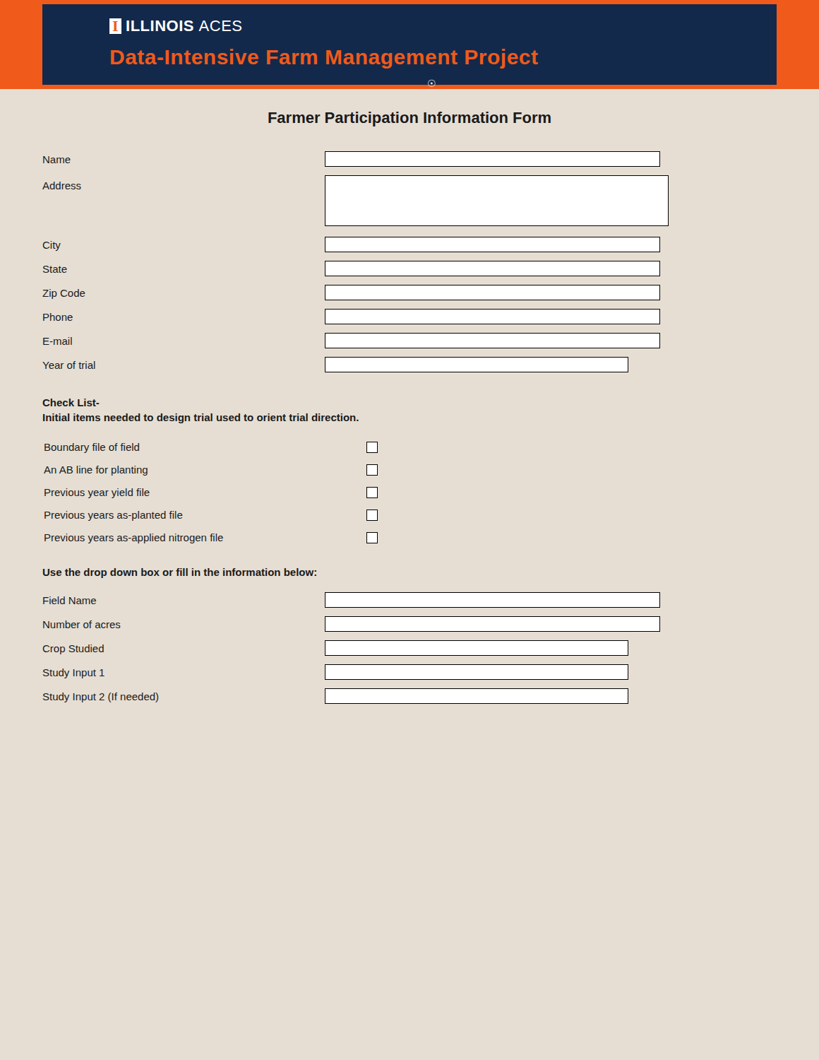IILLINOIS ACES
Data-Intensive Farm Management Project
☉
Farmer Participation Information Form
| Name | |
| Address | |
| City | |
| State | |
| Zip Code | |
| Phone | |
| E-mail | |
| Year of trial | |
Check List-
Initial items needed to design trial used to orient trial direction.
| Boundary file of field | |
| An AB line for planting | |
| Previous year yield file | |
| Previous years as-planted file | |
| Previous years as-applied nitrogen file | |
Use the drop down box or fill in the information below:
| Field Name | |
| Number of acres | |
| Crop Studied | |
| Study Input 1 | |
| Study Input 2 (If needed) | |